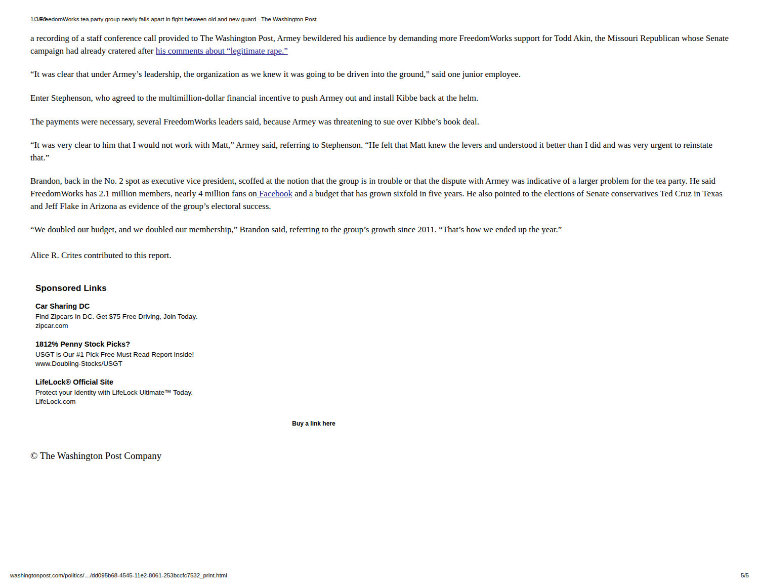1/3/13 FreedomWorks tea party group nearly falls apart in fight between old and new guard - The Washington Post
a recording of a staff conference call provided to The Washington Post, Armey bewildered his audience by demanding more FreedomWorks support for Todd Akin, the Missouri Republican whose Senate campaign had already cratered after his comments about “legitimate rape.”
“It was clear that under Armey’s leadership, the organization as we knew it was going to be driven into the ground,” said one junior employee.
Enter Stephenson, who agreed to the multimillion-dollar financial incentive to push Armey out and install Kibbe back at the helm.
The payments were necessary, several FreedomWorks leaders said, because Armey was threatening to sue over Kibbe’s book deal.
“It was very clear to him that I would not work with Matt,” Armey said, referring to Stephenson. “He felt that Matt knew the levers and understood it better than I did and was very urgent to reinstate that.”
Brandon, back in the No. 2 spot as executive vice president, scoffed at the notion that the group is in trouble or that the dispute with Armey was indicative of a larger problem for the tea party. He said FreedomWorks has 2.1 million members, nearly 4 million fans on Facebook and a budget that has grown sixfold in five years. He also pointed to the elections of Senate conservatives Ted Cruz in Texas and Jeff Flake in Arizona as evidence of the group’s electoral success.
“We doubled our budget, and we doubled our membership,” Brandon said, referring to the group’s growth since 2011. “That’s how we ended up the year.”
Alice R. Crites contributed to this report.
Sponsored Links
Car Sharing DC Find Zipcars In DC. Get $75 Free Driving, Join Today. zipcar.com
1812% Penny Stock Picks? USGT is Our #1 Pick Free Must Read Report Inside! www.Doubling-Stocks/USGT
LifeLock® Official Site Protect your Identity with LifeLock Ultimate™ Today. LifeLock.com
Buy a link here
© The Washington Post Company
washingtonpost.com/politics/…/dd095b68-4545-11e2-8061-253bccfc7532_print.html 5/5